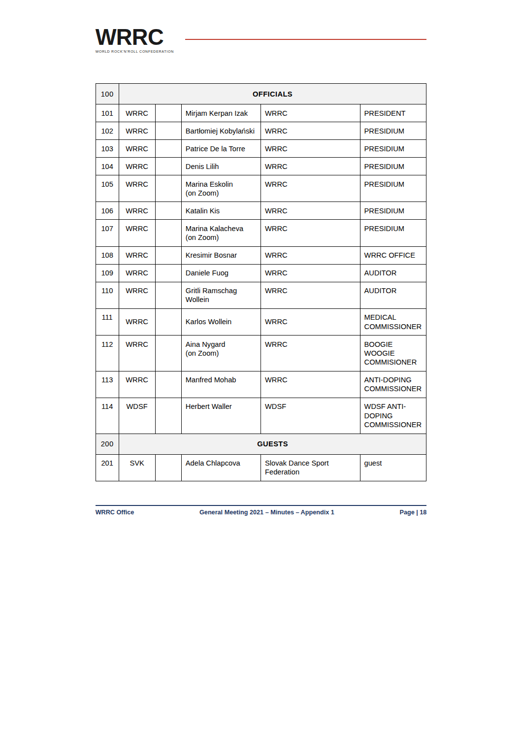WRRC
WORLD ROCK'N'ROLL CONFEDERATION
| 100 | OFFICIALS |
| 101 | WRRC | | Mirjam Kerpan Izak | WRRC | PRESIDENT |
| 102 | WRRC | | Bartłomiej Kobylański | WRRC | PRESIDIUM |
| 103 | WRRC | | Patrice De la Torre | WRRC | PRESIDIUM |
| 104 | WRRC | | Denis Lilih | WRRC | PRESIDIUM |
| 105 | WRRC | | Marina Eskolin (on Zoom) | WRRC | PRESIDIUM |
| 106 | WRRC | | Katalin Kis | WRRC | PRESIDIUM |
| 107 | WRRC | | Marina Kalacheva (on Zoom) | WRRC | PRESIDIUM |
| 108 | WRRC | | Kresimir Bosnar | WRRC | WRRC OFFICE |
| 109 | WRRC | | Daniele Fuog | WRRC | AUDITOR |
| 110 | WRRC | | Gritli Ramschag Wollein | WRRC | AUDITOR |
| 111 | WRRC | | Karlos Wollein | WRRC | MEDICAL COMMISSIONER |
| 112 | WRRC | | Aina Nygard (on Zoom) | WRRC | BOOGIE WOOGIE COMMISIONER |
| 113 | WRRC | | Manfred Mohab | WRRC | ANTI-DOPING COMMISSIONER |
| 114 | WDSF | | Herbert Waller | WDSF | WDSF ANTI- DOPING COMMISSIONER |
| 200 | GUESTS |
| 201 | SVK | | Adela Chlapcova | Slovak Dance Sport Federation | guest |
WRRC Office
General Meeting 2021 – Minutes – Appendix 1
Page | 18